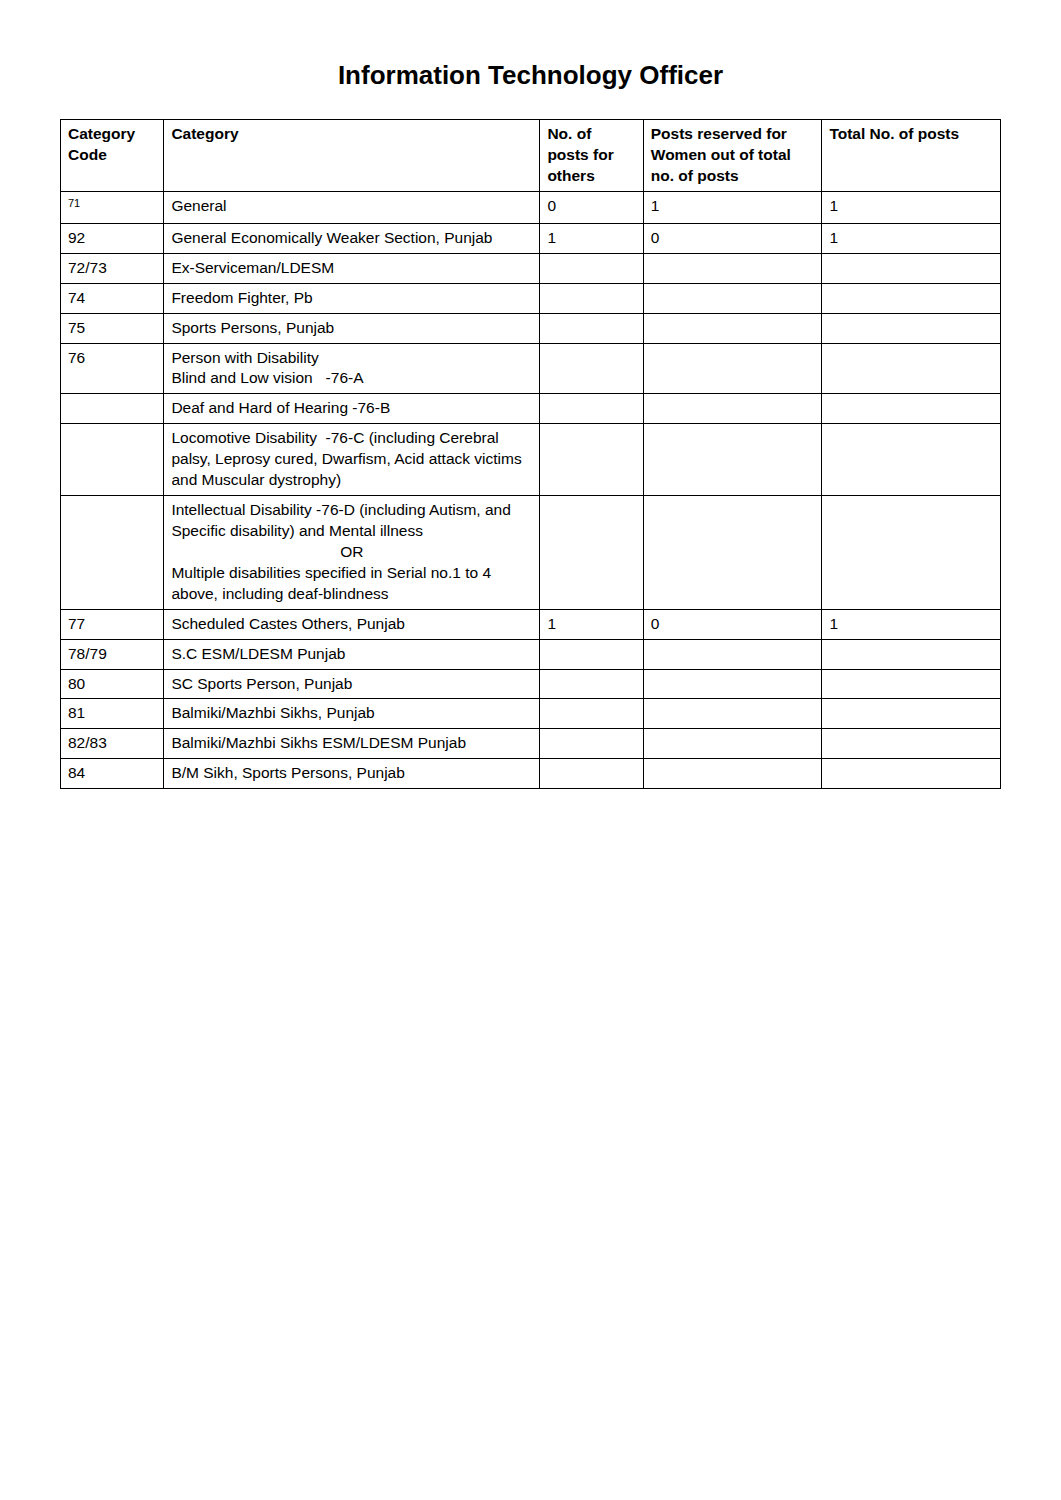Information Technology Officer
| Category Code | Category | No. of posts for others | Posts reserved for Women out of total no. of posts | Total No. of posts |
| --- | --- | --- | --- | --- |
| 71 | General | 0 | 1 | 1 |
| 92 | General Economically Weaker Section, Punjab | 1 | 0 | 1 |
| 72/73 | Ex-Serviceman/LDESM | | | |
| 74 | Freedom Fighter, Pb | | | |
| 75 | Sports Persons, Punjab | | | |
| 76 | Person with Disability Blind and Low vision -76-A | | | |
| | Deaf and Hard of Hearing -76-B | | | |
| | Locomotive Disability -76-C (including Cerebral palsy, Leprosy cured, Dwarfism, Acid attack victims and Muscular dystrophy) | | | |
| | Intellectual Disability -76-D (including Autism, and Specific disability) and Mental illness OR Multiple disabilities specified in Serial no.1 to 4 above, including deaf-blindness | | | |
| 77 | Scheduled Castes Others, Punjab | 1 | 0 | 1 |
| 78/79 | S.C ESM/LDESM Punjab | | | |
| 80 | SC Sports Person, Punjab | | | |
| 81 | Balmiki/Mazhbi Sikhs, Punjab | | | |
| 82/83 | Balmiki/Mazhbi Sikhs ESM/LDESM Punjab | | | |
| 84 | B/M Sikh, Sports Persons, Punjab | | | |